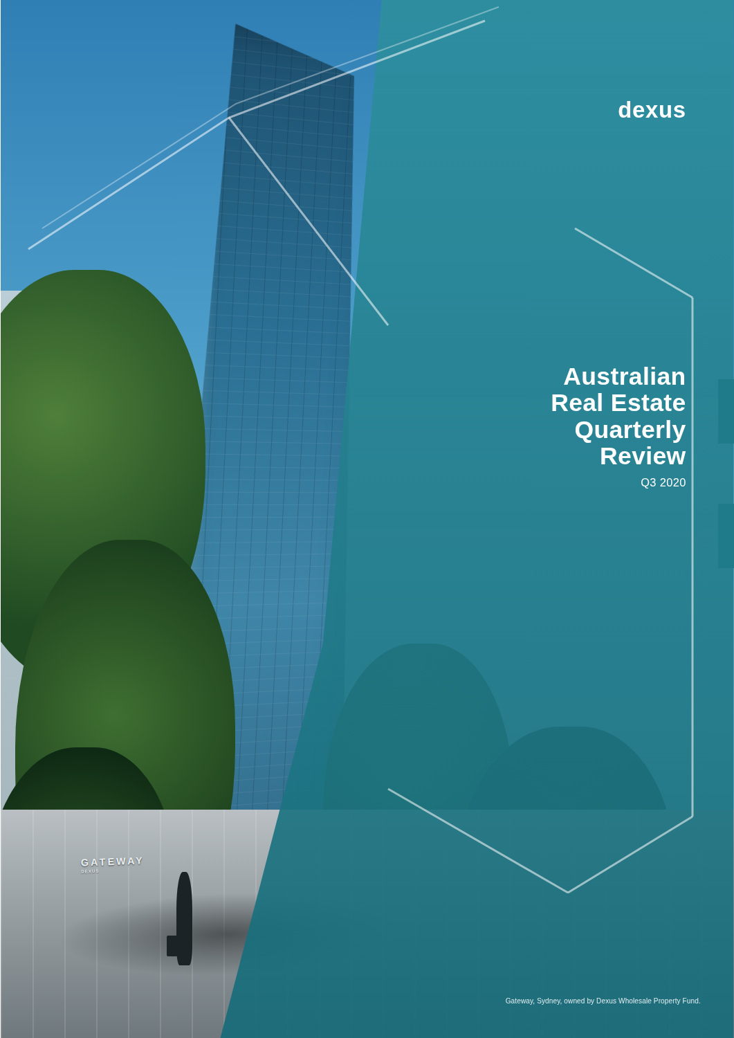GATEWAYDEXUS
dexus
Australian
Real Estate
Quarterly
Review
Q3 2020
Gateway, Sydney, owned by Dexus Wholesale Property Fund.